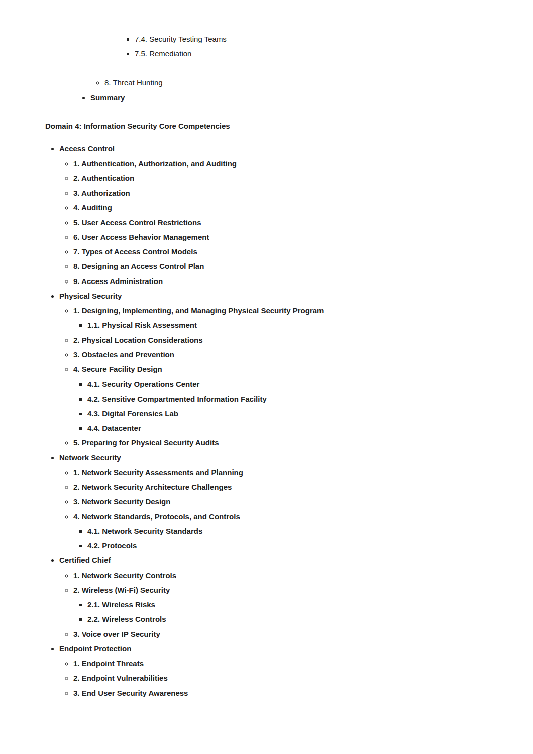7.4. Security Testing Teams
7.5. Remediation
8. Threat Hunting
Summary
Domain 4: Information Security Core Competencies
Access Control
1. Authentication, Authorization, and Auditing
2. Authentication
3. Authorization
4. Auditing
5. User Access Control Restrictions
6. User Access Behavior Management
7. Types of Access Control Models
8. Designing an Access Control Plan
9. Access Administration
Physical Security
1. Designing, Implementing, and Managing Physical Security Program
1.1. Physical Risk Assessment
2. Physical Location Considerations
3. Obstacles and Prevention
4. Secure Facility Design
4.1. Security Operations Center
4.2. Sensitive Compartmented Information Facility
4.3. Digital Forensics Lab
4.4. Datacenter
5. Preparing for Physical Security Audits
Network Security
1. Network Security Assessments and Planning
2. Network Security Architecture Challenges
3. Network Security Design
4. Network Standards, Protocols, and Controls
4.1. Network Security Standards
4.2. Protocols
Certified Chief
1. Network Security Controls
2. Wireless (Wi-Fi) Security
2.1. Wireless Risks
2.2. Wireless Controls
3. Voice over IP Security
Endpoint Protection
1. Endpoint Threats
2. Endpoint Vulnerabilities
3. End User Security Awareness